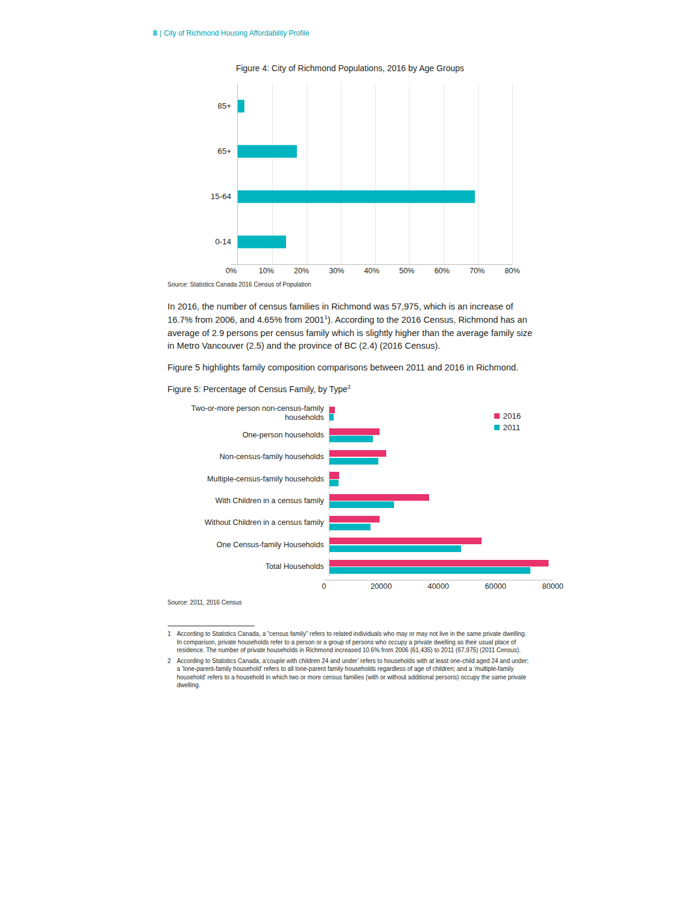8|City of Richmond Housing Affordability Profile
Figure 4: City of Richmond Populations, 2016 by Age Groups
85+
65+
15-64
0-14
0% 10% 20% 30% 40% 50% 60% 70% 80%
Source: Statistics Canada 2016 Census of Population
In 2016, the number of census families in Richmond was 57,975, which is an increase of 16.7% from 2006, and 4.65% from 20011). According to the 2016 Census, Richmond has an average of 2.9 persons per census family which is slightly higher than the average family size in Metro Vancouver (2.5) and the province of BC (2.4) (2016 Census).
Figure 5 highlights family composition comparisons between 2011 and 2016 in Richmond.
Figure 5: Percentage of Census Family, by Type2
2016
2011
Two-or-more person non-census-family households
One-person households
Non-census-family households
Multiple-census-family households
With Children in a census family
Without Children in a census family
One Census-family Households
Total Households
0 20000 40000 60000 80000
Source: 2011, 2016 Census
1
According to Statistics Canada, a “census family” refers to related individuals who may or may not live in the same private dwelling. In comparison, private households refer to a person or a group of persons who occupy a private dwelling as their usual place of residence. The number of private households in Richmond increased 10.6% from 2006 (61,435) to 2011 (67,975) (2011 Census).
2
According to Statistics Canada, a’couple with children 24 and under’ refers to households with at least one-child aged 24 and under; a ‘lone-parent-family household’ refers to all lone-parent family households regardless of age of children; and a ‘multiple-family household’ refers to a household in which two or more census families (with or without additional persons) occupy the same private dwelling.